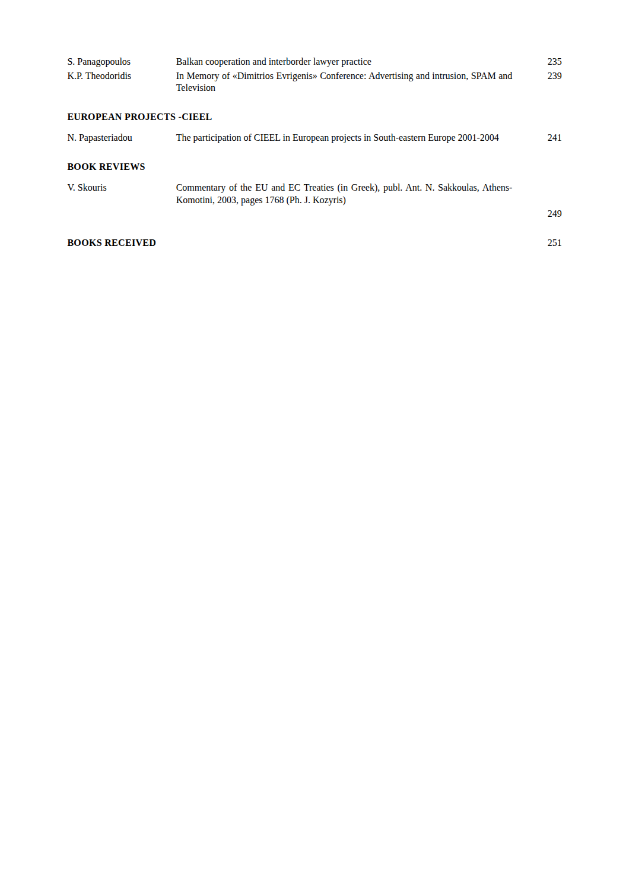| S. Panagopoulos | Balkan cooperation and interborder lawyer practice | 235 |
| K.P. Theodoridis | In Memory of «Dimitrios Evrigenis» Conference: Advertising and intrusion, SPAM and Television | 239 |
EUROPEAN PROJECTS -CIEEL
| N. Papasteriadou | The participation of CIEEL in European projects in South-eastern Europe 2001-2004 | 241 |
BOOK REVIEWS
| V. Skouris | Commentary of the EU and EC Treaties (in Greek), publ. Ant. N. Sakkoulas, Athens-Komotini, 2003, pages 1768 (Ph. J. Kozyris) | |
| | | 249 |
BOOKS RECEIVED 251